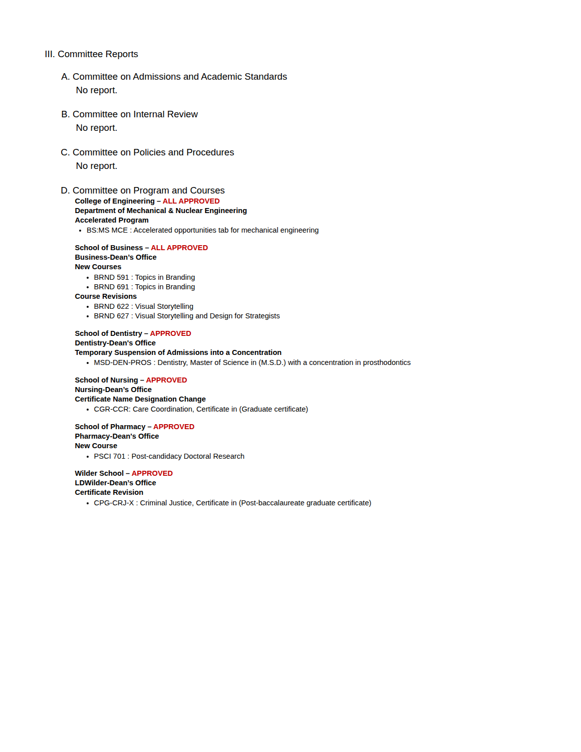Committee Reports
Committee on Admissions and Academic Standards No report.
Committee on Internal Review No report.
Committee on Policies and Procedures No report.
Committee on Program and Courses
College of Engineering – ALL APPROVED
Department of Mechanical & Nuclear Engineering
Accelerated Program
BS:MS MCE : Accelerated opportunities tab for mechanical engineering
School of Business – ALL APPROVED
Business-Dean’s Office
New Courses
BRND 591 : Topics in Branding
BRND 691 : Topics in Branding
Course Revisions
BRND 622 : Visual Storytelling
BRND 627 : Visual Storytelling and Design for Strategists
School of Dentistry – APPROVED
Dentistry-Dean's Office
Temporary Suspension of Admissions into a Concentration
MSD-DEN-PROS : Dentistry, Master of Science in (M.S.D.) with a concentration in prosthodontics
School of Nursing – APPROVED
Nursing-Dean’s Office
Certificate Name Designation Change
CGR-CCR: Care Coordination, Certificate in (Graduate certificate)
School of Pharmacy – APPROVED
Pharmacy-Dean's Office
New Course
PSCI 701 : Post-candidacy Doctoral Research
Wilder School – APPROVED
LDWilder-Dean’s Office
Certificate Revision
CPG-CRJ-X : Criminal Justice, Certificate in (Post-baccalaureate graduate certificate)